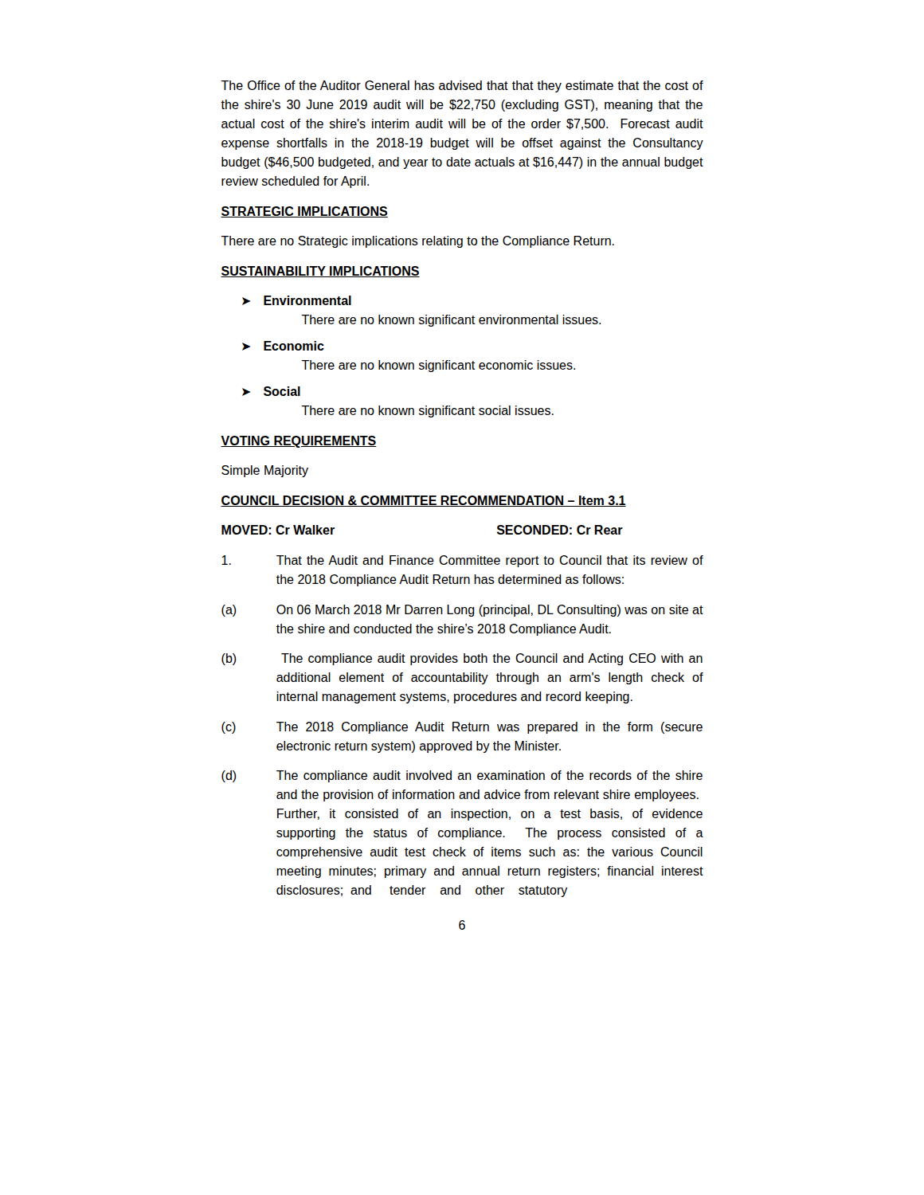The Office of the Auditor General has advised that that they estimate that the cost of the shire's 30 June 2019 audit will be $22,750 (excluding GST), meaning that the actual cost of the shire's interim audit will be of the order $7,500. Forecast audit expense shortfalls in the 2018-19 budget will be offset against the Consultancy budget ($46,500 budgeted, and year to date actuals at $16,447) in the annual budget review scheduled for April.
STRATEGIC IMPLICATIONS
There are no Strategic implications relating to the Compliance Return.
SUSTAINABILITY IMPLICATIONS
➤ Environmental
There are no known significant environmental issues.
➤ Economic
There are no known significant economic issues.
➤ Social
There are no known significant social issues.
VOTING REQUIREMENTS
Simple Majority
COUNCIL DECISION & COMMITTEE RECOMMENDATION – Item 3.1
MOVED: Cr Walker SECONDED: Cr Rear
1. That the Audit and Finance Committee report to Council that its review of the 2018 Compliance Audit Return has determined as follows:
(a) On 06 March 2018 Mr Darren Long (principal, DL Consulting) was on site at the shire and conducted the shire’s 2018 Compliance Audit.
(b) The compliance audit provides both the Council and Acting CEO with an additional element of accountability through an arm's length check of internal management systems, procedures and record keeping.
(c) The 2018 Compliance Audit Return was prepared in the form (secure electronic return system) approved by the Minister.
(d) The compliance audit involved an examination of the records of the shire and the provision of information and advice from relevant shire employees. Further, it consisted of an inspection, on a test basis, of evidence supporting the status of compliance. The process consisted of a comprehensive audit test check of items such as: the various Council meeting minutes; primary and annual return registers; financial interest disclosures; and tender and other statutory
6